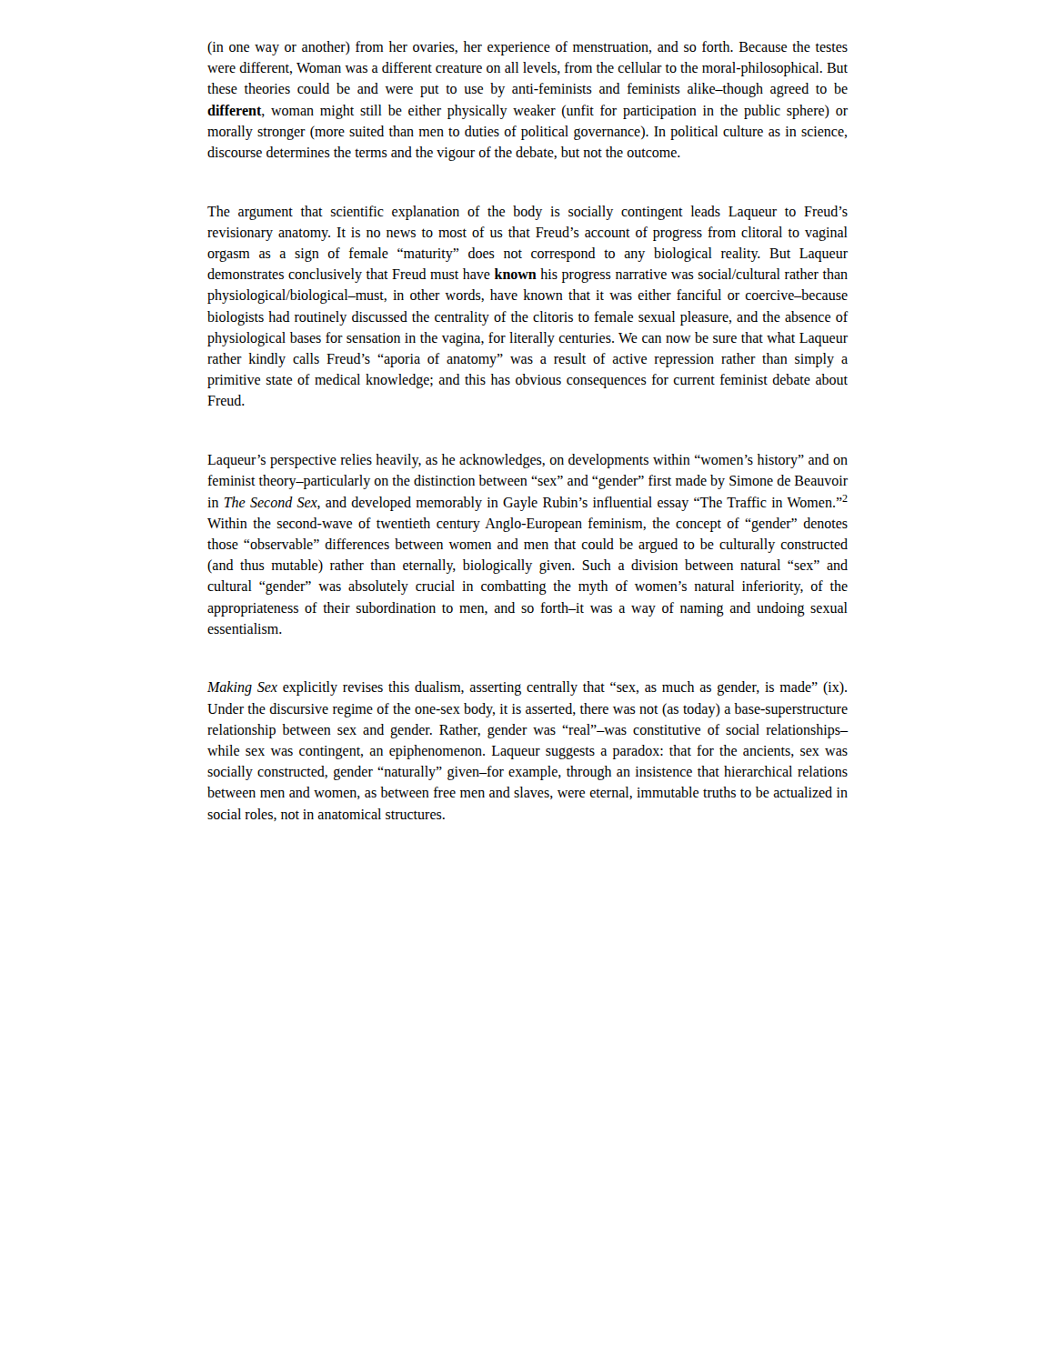(in one way or another) from her ovaries, her experience of menstruation, and so forth. Because the testes were different, Woman was a different creature on all levels, from the cellular to the moral-philosophical. But these theories could be and were put to use by anti-feminists and feminists alike–though agreed to be different, woman might still be either physically weaker (unfit for participation in the public sphere) or morally stronger (more suited than men to duties of political governance). In political culture as in science, discourse determines the terms and the vigour of the debate, but not the outcome.
The argument that scientific explanation of the body is socially contingent leads Laqueur to Freud’s revisionary anatomy. It is no news to most of us that Freud’s account of progress from clitoral to vaginal orgasm as a sign of female “maturity” does not correspond to any biological reality. But Laqueur demonstrates conclusively that Freud must have known his progress narrative was social/cultural rather than physiological/biological–must, in other words, have known that it was either fanciful or coercive–because biologists had routinely discussed the centrality of the clitoris to female sexual pleasure, and the absence of physiological bases for sensation in the vagina, for literally centuries. We can now be sure that what Laqueur rather kindly calls Freud’s “aporia of anatomy” was a result of active repression rather than simply a primitive state of medical knowledge; and this has obvious consequences for current feminist debate about Freud.
Laqueur’s perspective relies heavily, as he acknowledges, on developments within “women’s history” and on feminist theory–particularly on the distinction between “sex” and “gender” first made by Simone de Beauvoir in The Second Sex, and developed memorably in Gayle Rubin’s influential essay “The Traffic in Women.”2 Within the second-wave of twentieth century Anglo-European feminism, the concept of “gender” denotes those “observable” differences between women and men that could be argued to be culturally constructed (and thus mutable) rather than eternally, biologically given. Such a division between natural “sex” and cultural “gender” was absolutely crucial in combatting the myth of women’s natural inferiority, of the appropriateness of their subordination to men, and so forth–it was a way of naming and undoing sexual essentialism.
Making Sex explicitly revises this dualism, asserting centrally that “sex, as much as gender, is made” (ix). Under the discursive regime of the one-sex body, it is asserted, there was not (as today) a base-superstructure relationship between sex and gender. Rather, gender was “real”–was constitutive of social relationships–while sex was contingent, an epiphenomenon. Laqueur suggests a paradox: that for the ancients, sex was socially constructed, gender “naturally” given–for example, through an insistence that hierarchical relations between men and women, as between free men and slaves, were eternal, immutable truths to be actualized in social roles, not in anatomical structures.